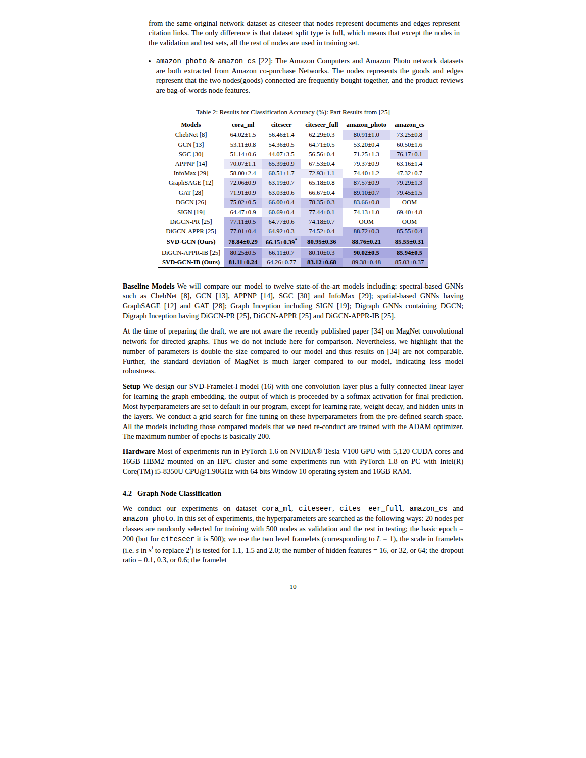from the same original network dataset as citeseer that nodes represent documents and edges represent citation links. The only difference is that dataset split type is full, which means that except the nodes in the validation and test sets, all the rest of nodes are used in training set.
amazon_photo & amazon_cs [22]: The Amazon Computers and Amazon Photo network datasets are both extracted from Amazon co-purchase Networks. The nodes represents the goods and edges represent that the two nodes(goods) connected are frequently bought together, and the product reviews are bag-of-words node features.
Table 2: Results for Classification Accuracy (%): Part Results from [25]
| Models | cora_ml | citeseer | citeseer_full | amazon_photo | amazon_cs |
| --- | --- | --- | --- | --- | --- |
| ChebNet [8] | 64.02±1.5 | 56.46±1.4 | 62.29±0.3 | 80.91±1.0 | 73.25±0.8 |
| GCN [13] | 53.11±0.8 | 54.36±0.5 | 64.71±0.5 | 53.20±0.4 | 60.50±1.6 |
| SGC [30] | 51.14±0.6 | 44.07±3.5 | 56.56±0.4 | 71.25±1.3 | 76.17±0.1 |
| APPNP [14] | 70.07±1.1 | 65.39±0.9 | 67.53±0.4 | 79.37±0.9 | 63.16±1.4 |
| InfoMax [29] | 58.00±2.4 | 60.51±1.7 | 72.93±1.1 | 74.40±1.2 | 47.32±0.7 |
| GraphSAGE [12] | 72.06±0.9 | 63.19±0.7 | 65.18±0.8 | 87.57±0.9 | 79.29±1.3 |
| GAT [28] | 71.91±0.9 | 63.03±0.6 | 66.67±0.4 | 89.10±0.7 | 79.45±1.5 |
| DGCN [26] | 75.02±0.5 | 66.00±0.4 | 78.35±0.3 | 83.66±0.8 | OOM |
| SIGN [19] | 64.47±0.9 | 60.69±0.4 | 77.44±0.1 | 74.13±1.0 | 69.40±4.8 |
| DiGCN-PR [25] | 77.11±0.5 | 64.77±0.6 | 74.18±0.7 | OOM | OOM |
| DiGCN-APPR [25] | 77.01±0.4 | 64.92±0.3 | 74.52±0.4 | 88.72±0.3 | 85.55±0.4 |
| SVD-GCN (Ours) | 78.84±0.29 | 66.15±0.39 * | 80.95±0.36 | 88.76±0.21 | 85.55±0.31 |
| DiGCN-APPR-IB [25] | 80.25±0.5 | 66.11±0.7 | 80.10±0.3 | 90.02±0.5 | 85.94±0.5 |
| SVD-GCN-IB (Ours) | 81.11±0.24 | 64.26±0.77 | 83.12±0.68 | 89.38±0.48 | 85.03±0.37 |
Baseline Models We will compare our model to twelve state-of-the-art models including: spectral-based GNNs such as ChebNet [8], GCN [13], APPNP [14], SGC [30] and InfoMax [29]; spatial-based GNNs having GraphSAGE [12] and GAT [28]; Graph Inception including SIGN [19]; Digraph GNNs containing DGCN; Digraph Inception having DiGCN-PR [25], DiGCN-APPR [25] and DiGCN-APPR-IB [25].
At the time of preparing the draft, we are not aware the recently published paper [34] on MagNet convolutional network for directed graphs. Thus we do not include here for comparison. Nevertheless, we highlight that the number of parameters is double the size compared to our model and thus results on [34] are not comparable. Further, the standard deviation of MagNet is much larger compared to our model, indicating less model robustness.
Setup We design our SVD-Framelet-I model (16) with one convolution layer plus a fully connected linear layer for learning the graph embedding, the output of which is proceeded by a softmax activation for final prediction. Most hyperparameters are set to default in our program, except for learning rate, weight decay, and hidden units in the layers. We conduct a grid search for fine tuning on these hyperparameters from the pre-defined search space. All the models including those compared models that we need re-conduct are trained with the ADAM optimizer. The maximum number of epochs is basically 200.
Hardware Most of experiments run in PyTorch 1.6 on NVIDIA® Tesla V100 GPU with 5,120 CUDA cores and 16GB HBM2 mounted on an HPC cluster and some experiments run with PyTorch 1.8 on PC with Intel(R) Core(TM) i5-8350U CPU@1.90GHz with 64 bits Window 10 operating system and 16GB RAM.
4.2 Graph Node Classification
We conduct our experiments on dataset cora_ml, citeseer, cites eer_full, amazon_cs and amazon_photo. In this set of experiments, the hyperparameters are searched as the following ways: 20 nodes per classes are randomly selected for training with 500 nodes as validation and the rest in testing; the basic epoch = 200 (but for citeseer it is 500); we use the two level framelets (corresponding to L = 1), the scale in framelets (i.e. s in sl to replace 2l) is tested for 1.1, 1.5 and 2.0; the number of hidden features = 16, or 32, or 64; the dropout ratio = 0.1, 0.3, or 0.6; the framelet
10